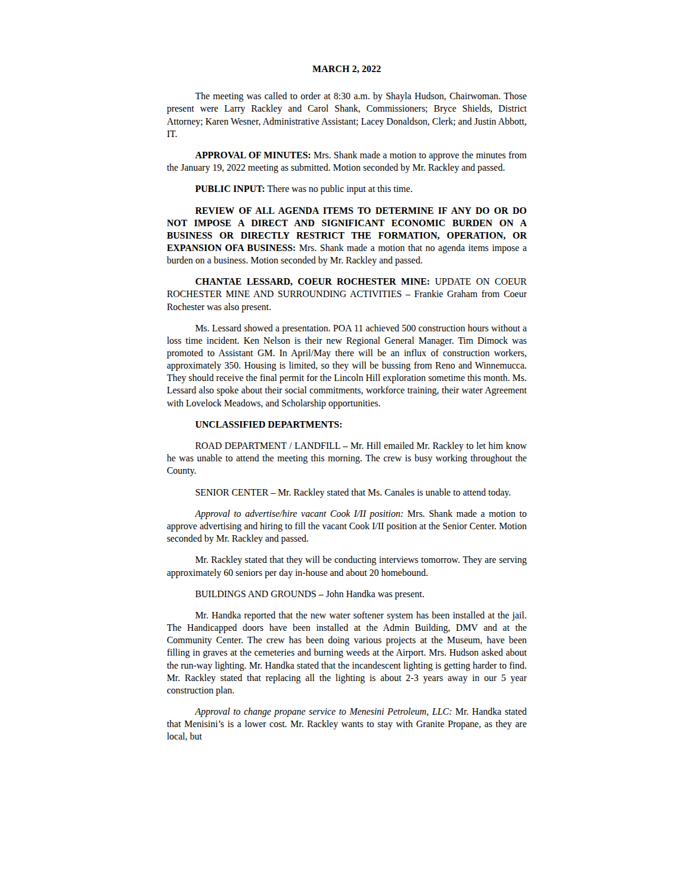MARCH 2, 2022
The meeting was called to order at 8:30 a.m. by Shayla Hudson, Chairwoman. Those present were Larry Rackley and Carol Shank, Commissioners; Bryce Shields, District Attorney; Karen Wesner, Administrative Assistant; Lacey Donaldson, Clerk; and Justin Abbott, IT.
APPROVAL OF MINUTES: Mrs. Shank made a motion to approve the minutes from the January 19, 2022 meeting as submitted. Motion seconded by Mr. Rackley and passed.
PUBLIC INPUT: There was no public input at this time.
REVIEW OF ALL AGENDA ITEMS TO DETERMINE IF ANY DO OR DO NOT IMPOSE A DIRECT AND SIGNIFICANT ECONOMIC BURDEN ON A BUSINESS OR DIRECTLY RESTRICT THE FORMATION, OPERATION, OR EXPANSION OFA BUSINESS: Mrs. Shank made a motion that no agenda items impose a burden on a business. Motion seconded by Mr. Rackley and passed.
CHANTAE LESSARD, COEUR ROCHESTER MINE: UPDATE ON COEUR ROCHESTER MINE AND SURROUNDING ACTIVITIES – Frankie Graham from Coeur Rochester was also present.
Ms. Lessard showed a presentation. POA 11 achieved 500 construction hours without a loss time incident. Ken Nelson is their new Regional General Manager. Tim Dimock was promoted to Assistant GM. In April/May there will be an influx of construction workers, approximately 350. Housing is limited, so they will be bussing from Reno and Winnemucca. They should receive the final permit for the Lincoln Hill exploration sometime this month. Ms. Lessard also spoke about their social commitments, workforce training, their water Agreement with Lovelock Meadows, and Scholarship opportunities.
UNCLASSIFIED DEPARTMENTS:
ROAD DEPARTMENT / LANDFILL – Mr. Hill emailed Mr. Rackley to let him know he was unable to attend the meeting this morning. The crew is busy working throughout the County.
SENIOR CENTER – Mr. Rackley stated that Ms. Canales is unable to attend today.
Approval to advertise/hire vacant Cook I/II position: Mrs. Shank made a motion to approve advertising and hiring to fill the vacant Cook I/II position at the Senior Center. Motion seconded by Mr. Rackley and passed.
Mr. Rackley stated that they will be conducting interviews tomorrow. They are serving approximately 60 seniors per day in-house and about 20 homebound.
BUILDINGS AND GROUNDS – John Handka was present.
Mr. Handka reported that the new water softener system has been installed at the jail. The Handicapped doors have been installed at the Admin Building, DMV and at the Community Center. The crew has been doing various projects at the Museum, have been filling in graves at the cemeteries and burning weeds at the Airport. Mrs. Hudson asked about the run-way lighting. Mr. Handka stated that the incandescent lighting is getting harder to find. Mr. Rackley stated that replacing all the lighting is about 2-3 years away in our 5 year construction plan.
Approval to change propane service to Menesini Petroleum, LLC: Mr. Handka stated that Menisini’s is a lower cost. Mr. Rackley wants to stay with Granite Propane, as they are local, but